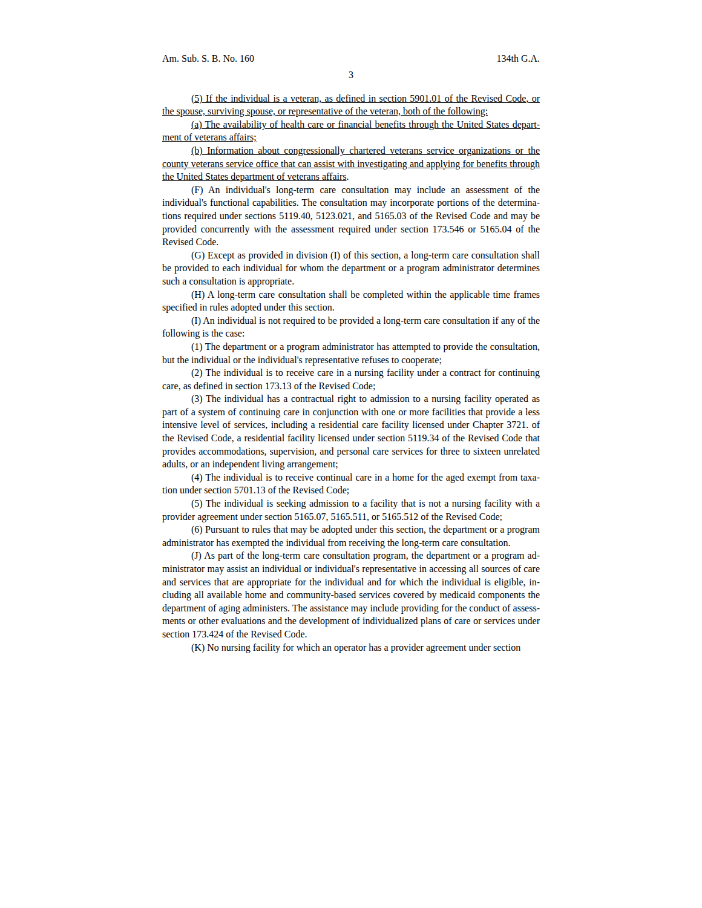Am. Sub. S. B. No. 160
134th G.A.
3
(5) If the individual is a veteran, as defined in section 5901.01 of the Revised Code, or the spouse, surviving spouse, or representative of the veteran, both of the following:
(a) The availability of health care or financial benefits through the United States department of veterans affairs;
(b) Information about congressionally chartered veterans service organizations or the county veterans service office that can assist with investigating and applying for benefits through the United States department of veterans affairs.
(F) An individual's long-term care consultation may include an assessment of the individual's functional capabilities. The consultation may incorporate portions of the determinations required under sections 5119.40, 5123.021, and 5165.03 of the Revised Code and may be provided concurrently with the assessment required under section 173.546 or 5165.04 of the Revised Code.
(G) Except as provided in division (I) of this section, a long-term care consultation shall be provided to each individual for whom the department or a program administrator determines such a consultation is appropriate.
(H) A long-term care consultation shall be completed within the applicable time frames specified in rules adopted under this section.
(I) An individual is not required to be provided a long-term care consultation if any of the following is the case:
(1) The department or a program administrator has attempted to provide the consultation, but the individual or the individual's representative refuses to cooperate;
(2) The individual is to receive care in a nursing facility under a contract for continuing care, as defined in section 173.13 of the Revised Code;
(3) The individual has a contractual right to admission to a nursing facility operated as part of a system of continuing care in conjunction with one or more facilities that provide a less intensive level of services, including a residential care facility licensed under Chapter 3721. of the Revised Code, a residential facility licensed under section 5119.34 of the Revised Code that provides accommodations, supervision, and personal care services for three to sixteen unrelated adults, or an independent living arrangement;
(4) The individual is to receive continual care in a home for the aged exempt from taxation under section 5701.13 of the Revised Code;
(5) The individual is seeking admission to a facility that is not a nursing facility with a provider agreement under section 5165.07, 5165.511, or 5165.512 of the Revised Code;
(6) Pursuant to rules that may be adopted under this section, the department or a program administrator has exempted the individual from receiving the long-term care consultation.
(J) As part of the long-term care consultation program, the department or a program administrator may assist an individual or individual's representative in accessing all sources of care and services that are appropriate for the individual and for which the individual is eligible, including all available home and community-based services covered by medicaid components the department of aging administers. The assistance may include providing for the conduct of assessments or other evaluations and the development of individualized plans of care or services under section 173.424 of the Revised Code.
(K) No nursing facility for which an operator has a provider agreement under section